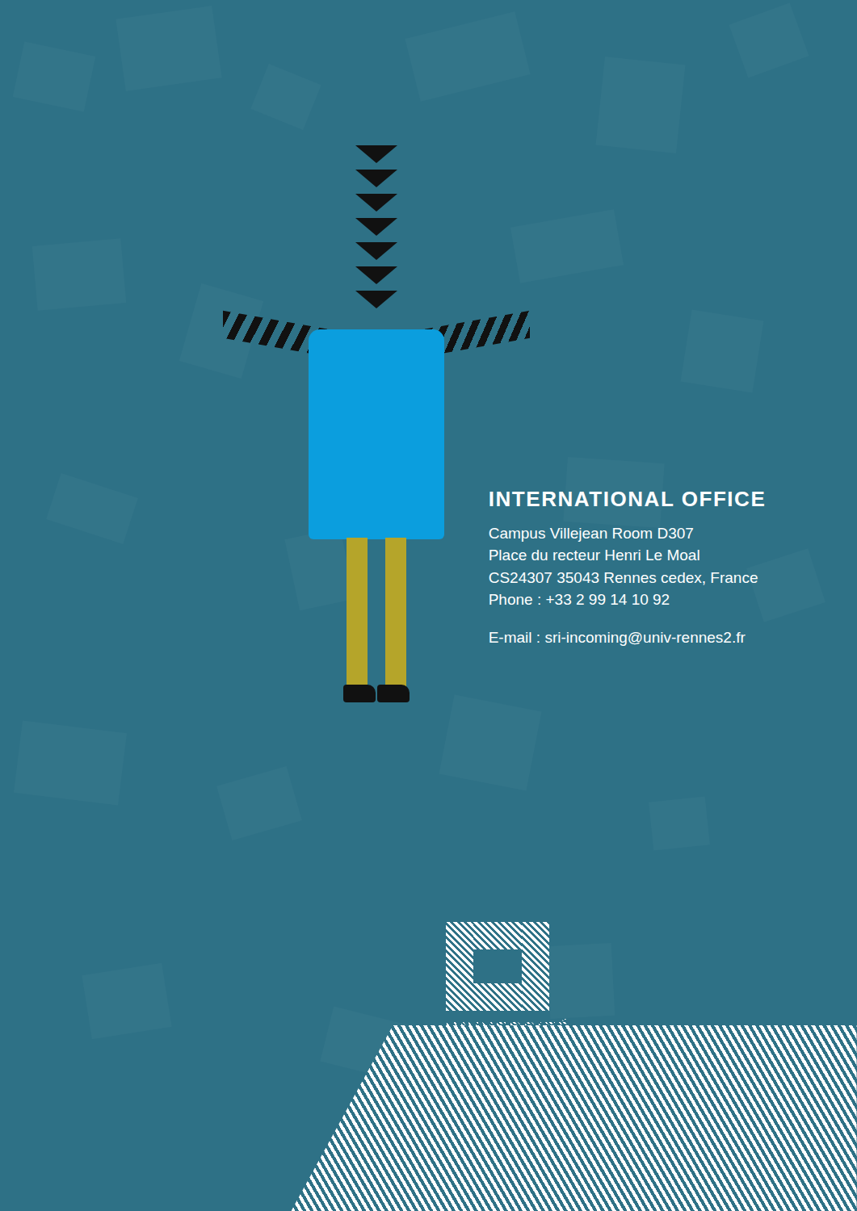International Office
Campus Villejean Room D307
Place du recteur Henri Le Moal
CS24307 35043 Rennes cedex, France Phone : +33 2 99 14 10 92
E-mail : sri-incoming@univ-rennes2.fr
UNIVERSITÉ
RENNES 2
www.univ-rennes2.fr